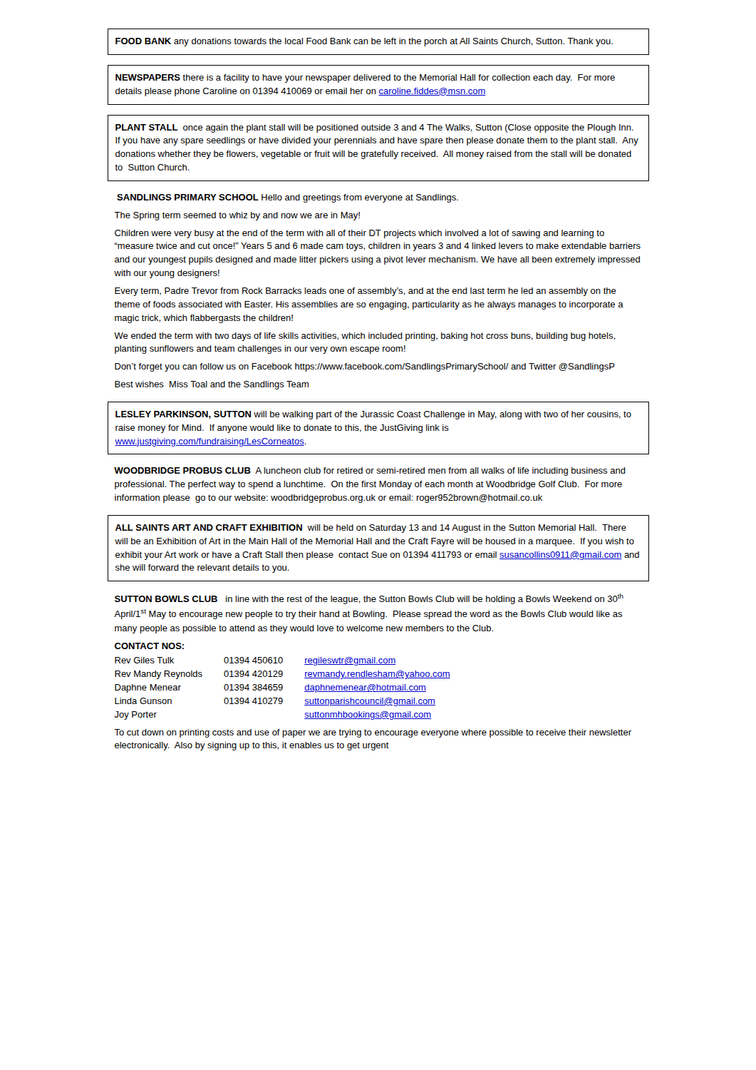FOOD BANK any donations towards the local Food Bank can be left in the porch at All Saints Church, Sutton. Thank you.
NEWSPAPERS there is a facility to have your newspaper delivered to the Memorial Hall for collection each day. For more details please phone Caroline on 01394 410069 or email her on caroline.fiddes@msn.com
PLANT STALL once again the plant stall will be positioned outside 3 and 4 The Walks, Sutton (Close opposite the Plough Inn. If you have any spare seedlings or have divided your perennials and have spare then please donate them to the plant stall. Any donations whether they be flowers, vegetable or fruit will be gratefully received. All money raised from the stall will be donated to Sutton Church.
SANDLINGS PRIMARY SCHOOL Hello and greetings from everyone at Sandlings.
The Spring term seemed to whiz by and now we are in May!
Children were very busy at the end of the term with all of their DT projects which involved a lot of sawing and learning to “measure twice and cut once!” Years 5 and 6 made cam toys, children in years 3 and 4 linked levers to make extendable barriers and our youngest pupils designed and made litter pickers using a pivot lever mechanism. We have all been extremely impressed with our young designers!
Every term, Padre Trevor from Rock Barracks leads one of assembly’s, and at the end last term he led an assembly on the theme of foods associated with Easter. His assemblies are so engaging, particularity as he always manages to incorporate a magic trick, which flabbergasts the children!
We ended the term with two days of life skills activities, which included printing, baking hot cross buns, building bug hotels, planting sunflowers and team challenges in our very own escape room!
Don’t forget you can follow us on Facebook https://www.facebook.com/SandlingsPrimarySchool/ and Twitter @SandlingsP
Best wishes Miss Toal and the Sandlings Team
LESLEY PARKINSON, SUTTON will be walking part of the Jurassic Coast Challenge in May, along with two of her cousins, to raise money for Mind. If anyone would like to donate to this, the JustGiving link is www.justgiving.com/fundraising/LesCorneatos.
WOODBRIDGE PROBUS CLUB A luncheon club for retired or semi-retired men from all walks of life including business and professional. The perfect way to spend a lunchtime. On the first Monday of each month at Woodbridge Golf Club. For more information please go to our website: woodbridgeprobus.org.uk or email: roger952brown@hotmail.co.uk
ALL SAINTS ART AND CRAFT EXHIBITION will be held on Saturday 13 and 14 August in the Sutton Memorial Hall. There will be an Exhibition of Art in the Main Hall of the Memorial Hall and the Craft Fayre will be housed in a marquee. If you wish to exhibit your Art work or have a Craft Stall then please contact Sue on 01394 411793 or email susancollins0911@gmail.com and she will forward the relevant details to you.
SUTTON BOWLS CLUB in line with the rest of the league, the Sutton Bowls Club will be holding a Bowls Weekend on 30th April/1st May to encourage new people to try their hand at Bowling. Please spread the word as the Bowls Club would like as many people as possible to attend as they would love to welcome new members to the Club.
CONTACT NOS:
| Rev Giles Tulk | 01394 450610 | regileswtr@gmail.com |
| Rev Mandy Reynolds | 01394 420129 | revmandy.rendlesham@yahoo.com |
| Daphne Menear | 01394 384659 | daphnemenear@hotmail.com |
| Linda Gunson | 01394 410279 | suttonparishcouncil@gmail.com |
| Joy Porter | | suttonmhbookings@gmail.com |
To cut down on printing costs and use of paper we are trying to encourage everyone where possible to receive their newsletter electronically. Also by signing up to this, it enables us to get urgent